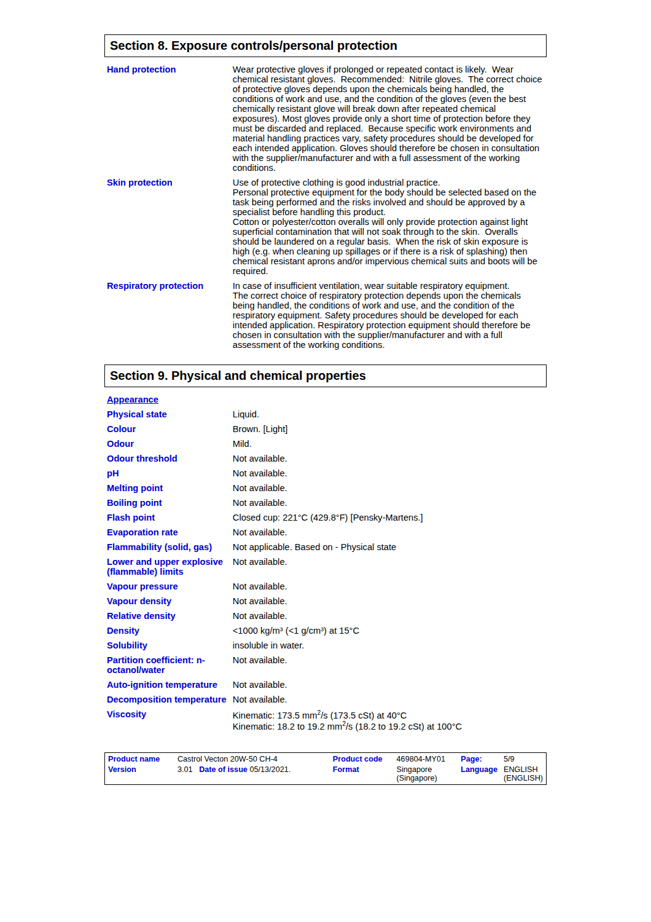Section 8. Exposure controls/personal protection
| Hand protection | Wear protective gloves if prolonged or repeated contact is likely. Wear chemical resistant gloves. Recommended: Nitrile gloves. The correct choice of protective gloves depends upon the chemicals being handled, the conditions of work and use, and the condition of the gloves (even the best chemically resistant glove will break down after repeated chemical exposures). Most gloves provide only a short time of protection before they must be discarded and replaced. Because specific work environments and material handling practices vary, safety procedures should be developed for each intended application. Gloves should therefore be chosen in consultation with the supplier/manufacturer and with a full assessment of the working conditions. |
| Skin protection | Use of protective clothing is good industrial practice. Personal protective equipment for the body should be selected based on the task being performed and the risks involved and should be approved by a specialist before handling this product. Cotton or polyester/cotton overalls will only provide protection against light superficial contamination that will not soak through to the skin. Overalls should be laundered on a regular basis. When the risk of skin exposure is high (e.g. when cleaning up spillages or if there is a risk of splashing) then chemical resistant aprons and/or impervious chemical suits and boots will be required. |
| Respiratory protection | In case of insufficient ventilation, wear suitable respiratory equipment. The correct choice of respiratory protection depends upon the chemicals being handled, the conditions of work and use, and the condition of the respiratory equipment. Safety procedures should be developed for each intended application. Respiratory protection equipment should therefore be chosen in consultation with the supplier/manufacturer and with a full assessment of the working conditions. |
Section 9. Physical and chemical properties
| Appearance |
| Physical state | Liquid. |
| Colour | Brown. [Light] |
| Odour | Mild. |
| Odour threshold | Not available. |
| pH | Not available. |
| Melting point | Not available. |
| Boiling point | Not available. |
| Flash point | Closed cup: 221°C (429.8°F) [Pensky-Martens.] |
| Evaporation rate | Not available. |
| Flammability (solid, gas) | Not applicable. Based on - Physical state |
| Lower and upper explosive (flammable) limits | Not available. |
| Vapour pressure | Not available. |
| Vapour density | Not available. |
| Relative density | Not available. |
| Density | <1000 kg/m³ (<1 g/cm³) at 15°C |
| Solubility | insoluble in water. |
| Partition coefficient: n-octanol/water | Not available. |
| Auto-ignition temperature | Not available. |
| Decomposition temperature | Not available. |
| Viscosity | Kinematic: 173.5 mm 2 /s (173.5 cSt) at 40°C Kinematic: 18.2 to 19.2 mm 2 /s (18.2 to 19.2 cSt) at 100°C |
| Product name | Castrol Vecton 20W-50 CH-4 | Product code | 469804-MY01 | Page: | 5/9 |
| Version | 3.01 Date of issue 05/13/2021. | Format | Singapore (Singapore) | Language | ENGLISH (ENGLISH) |